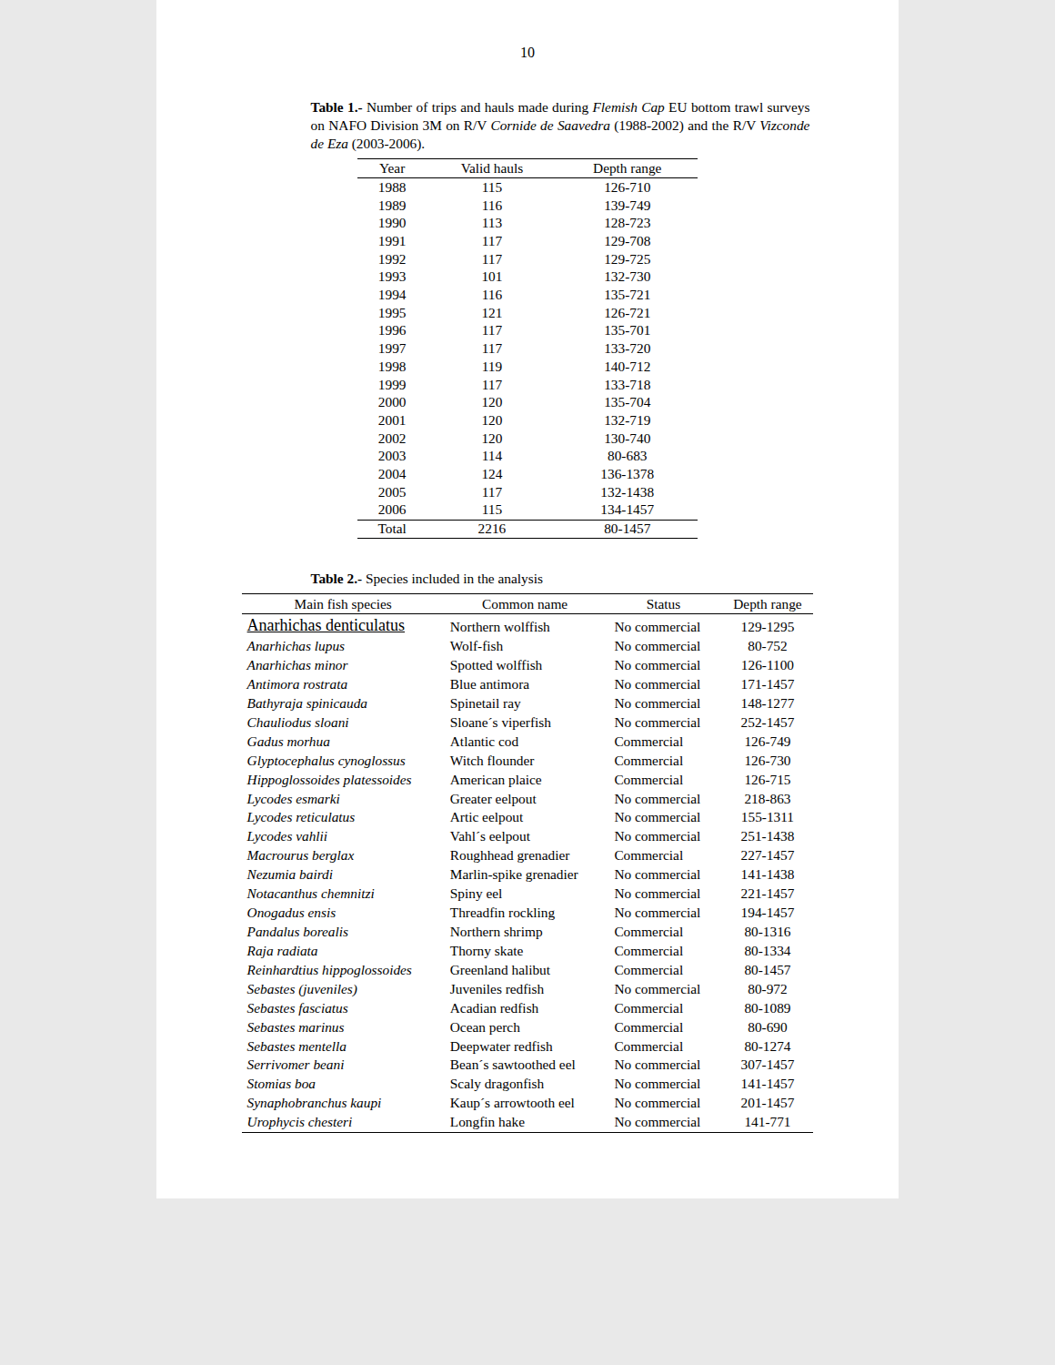10
Table 1.- Number of trips and hauls made during Flemish Cap EU bottom trawl surveys on NAFO Division 3M on R/V Cornide de Saavedra (1988-2002) and the R/V Vizconde de Eza (2003-2006).
| Year | Valid hauls | Depth range |
| --- | --- | --- |
| 1988 | 115 | 126-710 |
| 1989 | 116 | 139-749 |
| 1990 | 113 | 128-723 |
| 1991 | 117 | 129-708 |
| 1992 | 117 | 129-725 |
| 1993 | 101 | 132-730 |
| 1994 | 116 | 135-721 |
| 1995 | 121 | 126-721 |
| 1996 | 117 | 135-701 |
| 1997 | 117 | 133-720 |
| 1998 | 119 | 140-712 |
| 1999 | 117 | 133-718 |
| 2000 | 120 | 135-704 |
| 2001 | 120 | 132-719 |
| 2002 | 120 | 130-740 |
| 2003 | 114 | 80-683 |
| 2004 | 124 | 136-1378 |
| 2005 | 117 | 132-1438 |
| 2006 | 115 | 134-1457 |
| Total | 2216 | 80-1457 |
Table 2.- Species included in the analysis
| Main fish species | Common name | Status | Depth range |
| --- | --- | --- | --- |
| Anarhichas denticulatus | Northern wolffish | No commercial | 129-1295 |
| Anarhichas lupus | Wolf-fish | No commercial | 80-752 |
| Anarhichas minor | Spotted wolffish | No commercial | 126-1100 |
| Antimora rostrata | Blue antimora | No commercial | 171-1457 |
| Bathyraja spinicauda | Spinetail ray | No commercial | 148-1277 |
| Chauliodus sloani | Sloane´s viperfish | No commercial | 252-1457 |
| Gadus morhua | Atlantic cod | Commercial | 126-749 |
| Glyptocephalus cynoglossus | Witch flounder | Commercial | 126-730 |
| Hippoglossoides platessoides | American plaice | Commercial | 126-715 |
| Lycodes esmarki | Greater eelpout | No commercial | 218-863 |
| Lycodes reticulatus | Artic eelpout | No commercial | 155-1311 |
| Lycodes vahlii | Vahl´s eelpout | No commercial | 251-1438 |
| Macrourus berglax | Roughhead grenadier | Commercial | 227-1457 |
| Nezumia bairdi | Marlin-spike grenadier | No commercial | 141-1438 |
| Notacanthus chemnitzi | Spiny eel | No commercial | 221-1457 |
| Onogadus ensis | Threadfin rockling | No commercial | 194-1457 |
| Pandalus borealis | Northern shrimp | Commercial | 80-1316 |
| Raja radiata | Thorny skate | Commercial | 80-1334 |
| Reinhardtius hippoglossoides | Greenland halibut | Commercial | 80-1457 |
| Sebastes (juveniles) | Juveniles redfish | No commercial | 80-972 |
| Sebastes fasciatus | Acadian redfish | Commercial | 80-1089 |
| Sebastes marinus | Ocean perch | Commercial | 80-690 |
| Sebastes mentella | Deepwater redfish | Commercial | 80-1274 |
| Serrivomer beani | Bean´s sawtoothed eel | No commercial | 307-1457 |
| Stomias boa | Scaly dragonfish | No commercial | 141-1457 |
| Synaphobranchus kaupi | Kaup´s arrowtooth eel | No commercial | 201-1457 |
| Urophycis chesteri | Longfin hake | No commercial | 141-771 |